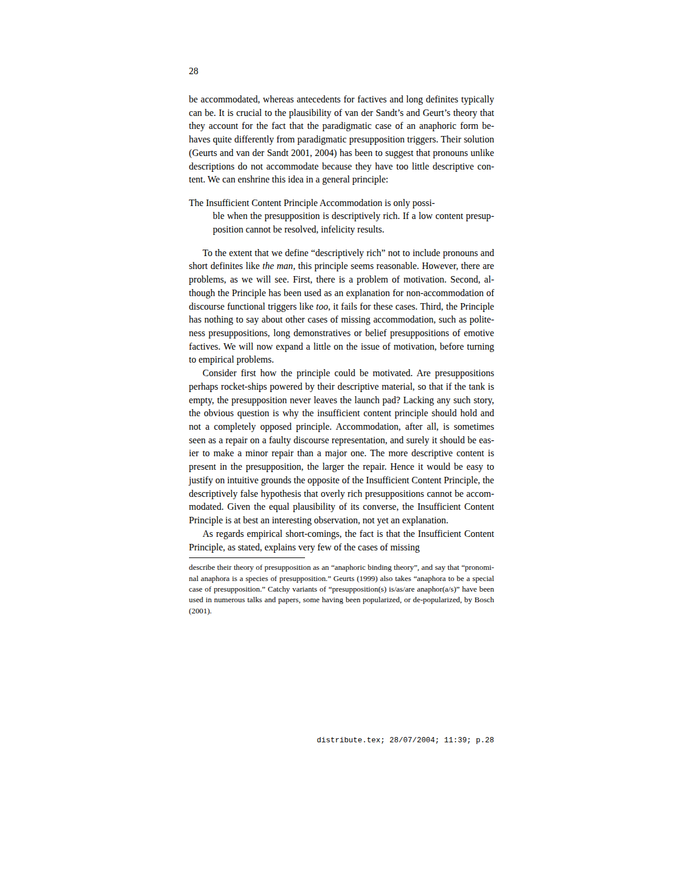28
be accommodated, whereas antecedents for factives and long definites typically can be. It is crucial to the plausibility of van der Sandt’s and Geurt’s theory that they account for the fact that the paradigmatic case of an anaphoric form behaves quite differently from paradigmatic presupposition triggers. Their solution (Geurts and van der Sandt 2001, 2004) has been to suggest that pronouns unlike descriptions do not accommodate because they have too little descriptive content. We can enshrine this idea in a general principle:
The Insufficient Content Principle Accommodation is only possi-
ble when the presupposition is descriptively rich. If a low content presupposition cannot be resolved, infelicity results.
To the extent that we define “descriptively rich” not to include pronouns and short definites like the man, this principle seems reasonable. However, there are problems, as we will see. First, there is a problem of motivation. Second, although the Principle has been used as an explanation for non-accommodation of discourse functional triggers like too, it fails for these cases. Third, the Principle has nothing to say about other cases of missing accommodation, such as politeness presuppositions, long demonstratives or belief presuppositions of emotive factives. We will now expand a little on the issue of motivation, before turning to empirical problems.
Consider first how the principle could be motivated. Are presuppositions perhaps rocket-ships powered by their descriptive material, so that if the tank is empty, the presupposition never leaves the launch pad? Lacking any such story, the obvious question is why the insufficient content principle should hold and not a completely opposed principle. Accommodation, after all, is sometimes seen as a repair on a faulty discourse representation, and surely it should be easier to make a minor repair than a major one. The more descriptive content is present in the presupposition, the larger the repair. Hence it would be easy to justify on intuitive grounds the opposite of the Insufficient Content Principle, the descriptively false hypothesis that overly rich presuppositions cannot be accommodated. Given the equal plausibility of its converse, the Insufficient Content Principle is at best an interesting observation, not yet an explanation.
As regards empirical short-comings, the fact is that the Insufficient Content Principle, as stated, explains very few of the cases of missing
describe their theory of presupposition as an “anaphoric binding theory”, and say that “pronominal anaphora is a species of presupposition.” Geurts (1999) also takes “anaphora to be a special case of presupposition.” Catchy variants of “presupposition(s) is/as/are anaphor(a/s)” have been used in numerous talks and papers, some having been popularized, or de-popularized, by Bosch (2001).
distribute.tex; 28/07/2004; 11:39; p.28